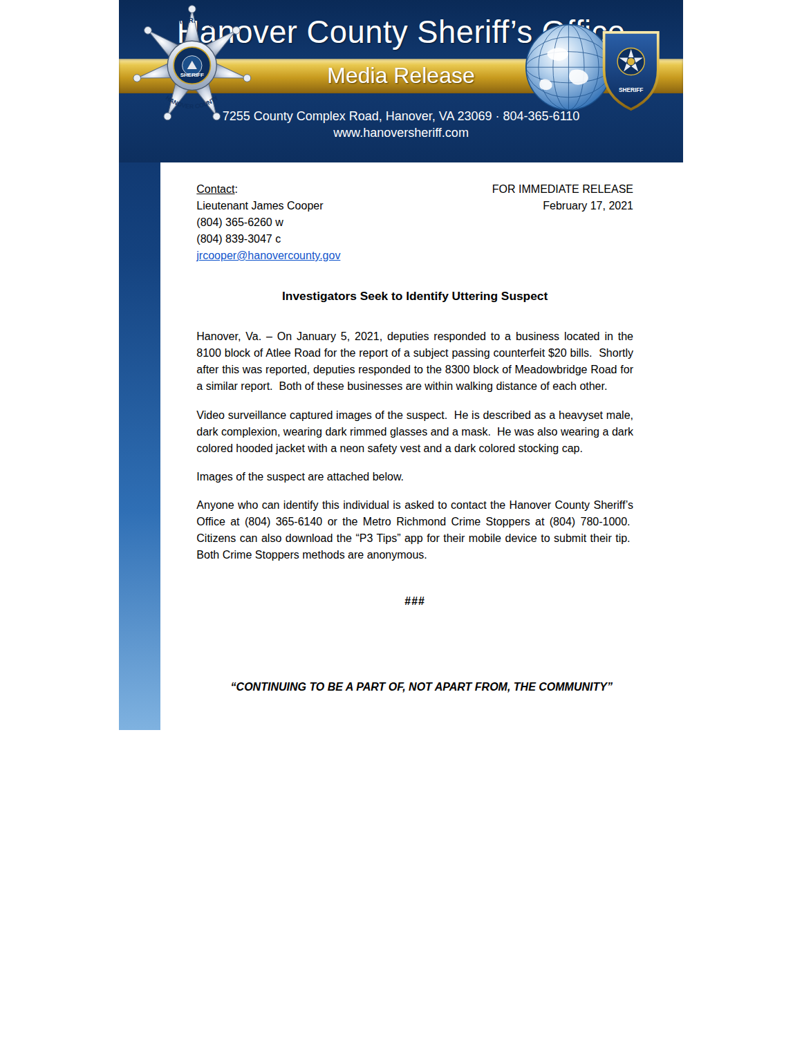Hanover County Sheriff’s Office
Media Release
7255 County Complex Road, Hanover, VA 23069 · 804-365-6110
www.hanoversheriff.com
DAVID R. HINES HANOVER COUNTY SHERIFF
SHERIFF
| Contact : | FOR IMMEDIATE RELEASE |
| Lieutenant James Cooper | February 17, 2021 |
| (804) 365-6260 w | |
| (804) 839-3047 c | |
| jrcooper@hanovercounty.gov | |
Investigators Seek to Identify Uttering Suspect
Hanover, Va. – On January 5, 2021, deputies responded to a business located in the 8100 block of Atlee Road for the report of a subject passing counterfeit $20 bills. Shortly after this was reported, deputies responded to the 8300 block of Meadowbridge Road for a similar report. Both of these businesses are within walking distance of each other.
Video surveillance captured images of the suspect. He is described as a heavyset male, dark complexion, wearing dark rimmed glasses and a mask. He was also wearing a dark colored hooded jacket with a neon safety vest and a dark colored stocking cap.
Images of the suspect are attached below.
Anyone who can identify this individual is asked to contact the Hanover County Sheriff’s Office at (804) 365-6140 or the Metro Richmond Crime Stoppers at (804) 780-1000. Citizens can also download the “P3 Tips” app for their mobile device to submit their tip. Both Crime Stoppers methods are anonymous.
###
“CONTINUING TO BE A PART OF, NOT APART FROM, THE COMMUNITY”